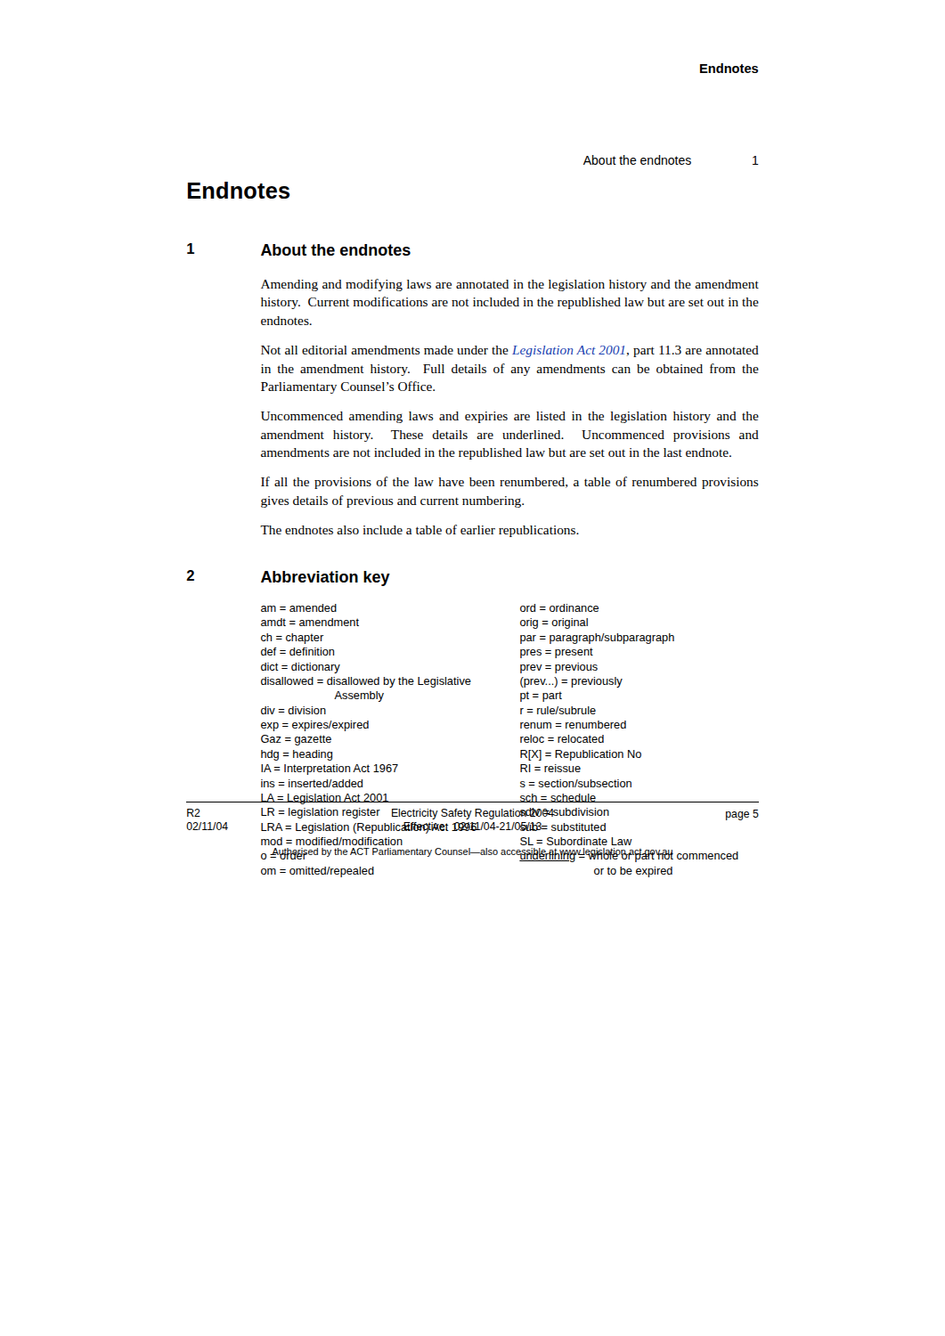Endnotes
About the endnotes 1
Endnotes
1
About the endnotes
Amending and modifying laws are annotated in the legislation history and the amendment history. Current modifications are not included in the republished law but are set out in the endnotes.
Not all editorial amendments made under the Legislation Act 2001, part 11.3 are annotated in the amendment history. Full details of any amendments can be obtained from the Parliamentary Counsel’s Office.
Uncommenced amending laws and expiries are listed in the legislation history and the amendment history. These details are underlined. Uncommenced provisions and amendments are not included in the republished law but are set out in the last endnote.
If all the provisions of the law have been renumbered, a table of renumbered provisions gives details of previous and current numbering.
The endnotes also include a table of earlier republications.
2
Abbreviation key
am = amended
ord = ordinance
amdt = amendment
orig = original
ch = chapter
par = paragraph/subparagraph
def = definition
pres = present
dict = dictionary
prev = previous
disallowed = disallowed by the Legislative
(prev...) = previously
Assembly
pt = part
div = division
r = rule/subrule
exp = expires/expired
renum = renumbered
Gaz = gazette
reloc = relocated
hdg = heading
R[X] = Republication No
IA = Interpretation Act 1967
RI = reissue
ins = inserted/added
s = section/subsection
LA = Legislation Act 2001
sch = schedule
LR = legislation register
sdiv = subdivision
LRA = Legislation (Republication) Act 1996
sub = substituted
mod = modified/modification
SL = Subordinate Law
o = order
underlining = whole or part not commenced
om = omitted/repealed
or to be expired
R2
02/11/04
Electricity Safety Regulation 2004
Effective: 02/11/04-21/05/13
page 5
Authorised by the ACT Parliamentary Counsel—also accessible at www.legislation.act.gov.au